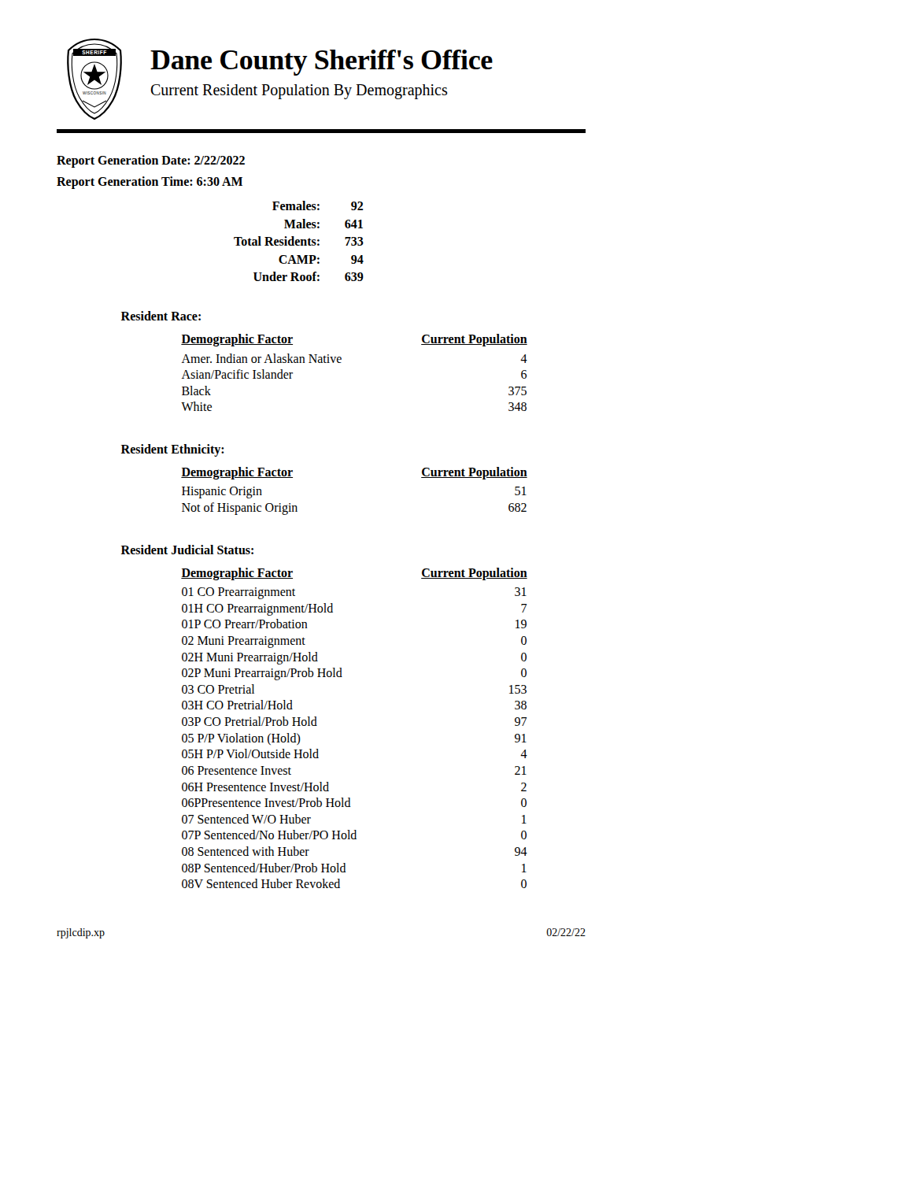SHERIFF WISCONSIN
Dane County Sheriff's Office
Current Resident Population By Demographics
Report Generation Date: 2/22/2022
Report Generation Time: 6:30 AM
| Females: | 92 | |
| Males: | 641 | |
| Total Residents: | 733 | |
| CAMP: | 94 | |
| Under Roof: | 639 | |
Resident Race:
| Demographic Factor | Current Population |
| --- | --- |
| Amer. Indian or Alaskan Native | 4 |
| Asian/Pacific Islander | 6 |
| Black | 375 |
| White | 348 |
Resident Ethnicity:
| Demographic Factor | Current Population |
| --- | --- |
| Hispanic Origin | 51 |
| Not of Hispanic Origin | 682 |
Resident Judicial Status:
| Demographic Factor | Current Population |
| --- | --- |
| 01 CO Prearraignment | 31 |
| 01H CO Prearraignment/Hold | 7 |
| 01P CO Prearr/Probation | 19 |
| 02 Muni Prearraignment | 0 |
| 02H Muni Prearraign/Hold | 0 |
| 02P Muni Prearraign/Prob Hold | 0 |
| 03 CO Pretrial | 153 |
| 03H CO Pretrial/Hold | 38 |
| 03P CO Pretrial/Prob Hold | 97 |
| 05 P/P Violation (Hold) | 91 |
| 05H P/P Viol/Outside Hold | 4 |
| 06 Presentence Invest | 21 |
| 06H Presentence Invest/Hold | 2 |
| 06PPresentence Invest/Prob Hold | 0 |
| 07 Sentenced W/O Huber | 1 |
| 07P Sentenced/No Huber/PO Hold | 0 |
| 08 Sentenced with Huber | 94 |
| 08P Sentenced/Huber/Prob Hold | 1 |
| 08V Sentenced Huber Revoked | 0 |
rpjlcdip.xp 02/22/22